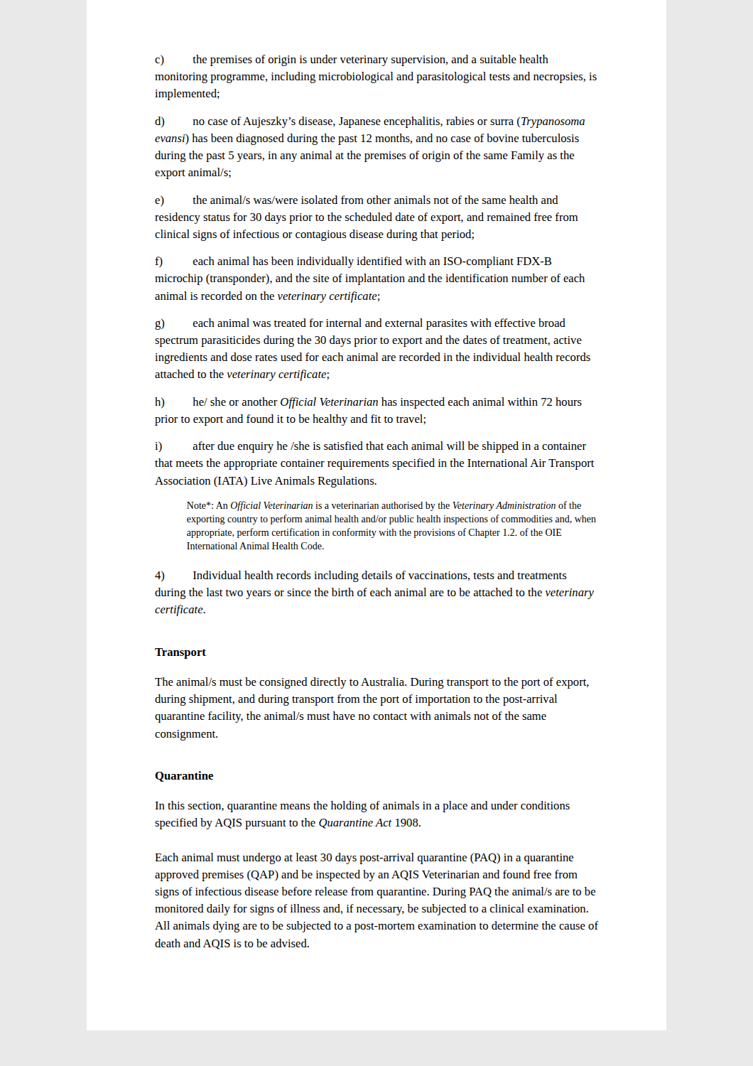c) the premises of origin is under veterinary supervision, and a suitable health monitoring programme, including microbiological and parasitological tests and necropsies, is implemented;
d) no case of Aujeszky’s disease, Japanese encephalitis, rabies or surra (Trypanosoma evansi) has been diagnosed during the past 12 months, and no case of bovine tuberculosis during the past 5 years, in any animal at the premises of origin of the same Family as the export animal/s;
e) the animal/s was/were isolated from other animals not of the same health and residency status for 30 days prior to the scheduled date of export, and remained free from clinical signs of infectious or contagious disease during that period;
f) each animal has been individually identified with an ISO-compliant FDX-B microchip (transponder), and the site of implantation and the identification number of each animal is recorded on the veterinary certificate;
g) each animal was treated for internal and external parasites with effective broad spectrum parasiticides during the 30 days prior to export and the dates of treatment, active ingredients and dose rates used for each animal are recorded in the individual health records attached to the veterinary certificate;
h) he/ she or another Official Veterinarian has inspected each animal within 72 hours prior to export and found it to be healthy and fit to travel;
i) after due enquiry he /she is satisfied that each animal will be shipped in a container that meets the appropriate container requirements specified in the International Air Transport Association (IATA) Live Animals Regulations.
Note*: An Official Veterinarian is a veterinarian authorised by the Veterinary Administration of the exporting country to perform animal health and/or public health inspections of commodities and, when appropriate, perform certification in conformity with the provisions of Chapter 1.2. of the OIE International Animal Health Code.
4) Individual health records including details of vaccinations, tests and treatments during the last two years or since the birth of each animal are to be attached to the veterinary certificate.
Transport
The animal/s must be consigned directly to Australia. During transport to the port of export, during shipment, and during transport from the port of importation to the post-arrival quarantine facility, the animal/s must have no contact with animals not of the same consignment.
Quarantine
In this section, quarantine means the holding of animals in a place and under conditions specified by AQIS pursuant to the Quarantine Act 1908.
Each animal must undergo at least 30 days post-arrival quarantine (PAQ) in a quarantine approved premises (QAP) and be inspected by an AQIS Veterinarian and found free from signs of infectious disease before release from quarantine. During PAQ the animal/s are to be monitored daily for signs of illness and, if necessary, be subjected to a clinical examination. All animals dying are to be subjected to a post-mortem examination to determine the cause of death and AQIS is to be advised.